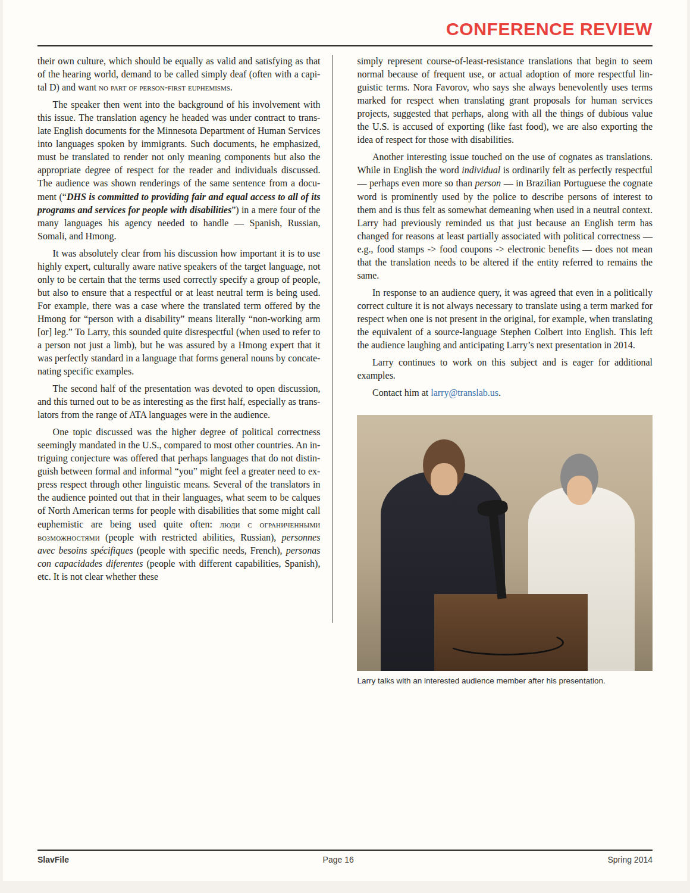Conference Review
their own culture, which should be equally as valid and satisfying as that of the hearing world, demand to be called simply deaf (often with a capital D) and want no part of person-first euphemisms.
The speaker then went into the background of his involvement with this issue. The translation agency he headed was under contract to translate English documents for the Minnesota Department of Human Services into languages spoken by immigrants. Such documents, he emphasized, must be translated to render not only meaning components but also the appropriate degree of respect for the reader and individuals discussed. The audience was shown renderings of the same sentence from a document (“DHS is committed to providing fair and equal access to all of its programs and services for people with disabilities”) in a mere four of the many languages his agency needed to handle — Spanish, Russian, Somali, and Hmong.
It was absolutely clear from his discussion how important it is to use highly expert, culturally aware native speakers of the target language, not only to be certain that the terms used correctly specify a group of people, but also to ensure that a respectful or at least neutral term is being used. For example, there was a case where the translated term offered by the Hmong for “person with a disability” means literally “non-working arm [or] leg.” To Larry, this sounded quite disrespectful (when used to refer to a person not just a limb), but he was assured by a Hmong expert that it was perfectly standard in a language that forms general nouns by concatenating specific examples.
The second half of the presentation was devoted to open discussion, and this turned out to be as interesting as the first half, especially as translators from the range of ATA languages were in the audience.
One topic discussed was the higher degree of political correctness seemingly mandated in the U.S., compared to most other countries. An intriguing conjecture was offered that perhaps languages that do not distinguish between formal and informal “you” might feel a greater need to express respect through other linguistic means. Several of the translators in the audience pointed out that in their languages, what seem to be calques of North American terms for people with disabilities that some might call euphemistic are being used quite often: люди с ограниченными возможностями (people with restricted abilities, Russian), personnes avec besoins spécifiques (people with specific needs, French), personas con capacidades diferentes (people with different capabilities, Spanish), etc. It is not clear whether these
simply represent course-of-least-resistance translations that begin to seem normal because of frequent use, or actual adoption of more respectful linguistic terms. Nora Favorov, who says she always benevolently uses terms marked for respect when translating grant proposals for human services projects, suggested that perhaps, along with all the things of dubious value the U.S. is accused of exporting (like fast food), we are also exporting the idea of respect for those with disabilities.
Another interesting issue touched on the use of cognates as translations. While in English the word individual is ordinarily felt as perfectly respectful — perhaps even more so than person — in Brazilian Portuguese the cognate word is prominently used by the police to describe persons of interest to them and is thus felt as somewhat demeaning when used in a neutral context. Larry had previously reminded us that just because an English term has changed for reasons at least partially associated with political correctness — e.g., food stamps -> food coupons -> electronic benefits — does not mean that the translation needs to be altered if the entity referred to remains the same.
In response to an audience query, it was agreed that even in a politically correct culture it is not always necessary to translate using a term marked for respect when one is not present in the original, for example, when translating the equivalent of a source-language Stephen Colbert into English. This left the audience laughing and anticipating Larry’s next presentation in 2014.
Larry continues to work on this subject and is eager for additional examples.
Contact him at larry@translab.us.
Larry talks with an interested audience member after his presentation.
SlavFile
Page 16
Spring 2014